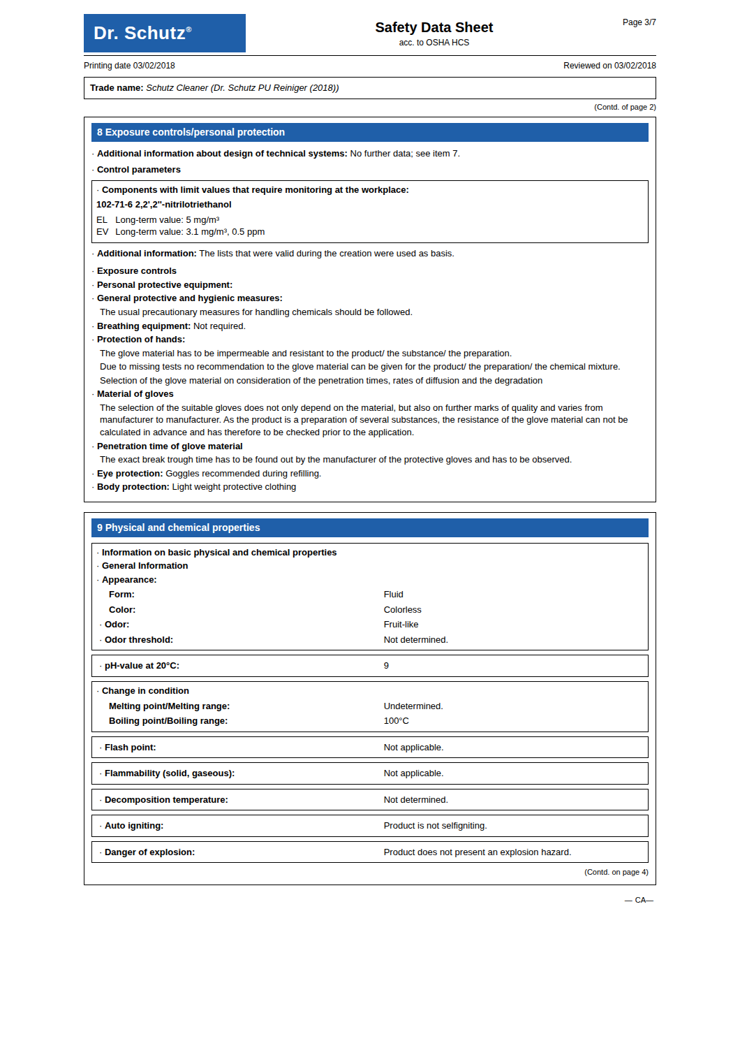Dr. Schutz®
Safety Data Sheet
acc. to OSHA HCS
Page 3/7
Printing date 03/02/2018
Reviewed on 03/02/2018
Trade name: Schutz Cleaner (Dr. Schutz PU Reiniger (2018))
(Contd. of page 2)
8 Exposure controls/personal protection
· Additional information about design of technical systems: No further data; see item 7.
· Control parameters
· Components with limit values that require monitoring at the workplace:
102-71-6 2,2',2''-nitrilotriethanol
| EL | Long-term value: 5 mg/m³ |
| EV | Long-term value: 3.1 mg/m³, 0.5 ppm |
· Additional information: The lists that were valid during the creation were used as basis.
· Exposure controls
· Personal protective equipment:
· General protective and hygienic measures:
The usual precautionary measures for handling chemicals should be followed.
· Breathing equipment: Not required.
· Protection of hands:
The glove material has to be impermeable and resistant to the product/ the substance/ the preparation.
Due to missing tests no recommendation to the glove material can be given for the product/ the preparation/ the chemical mixture.
Selection of the glove material on consideration of the penetration times, rates of diffusion and the degradation
· Material of gloves
The selection of the suitable gloves does not only depend on the material, but also on further marks of quality and varies from manufacturer to manufacturer. As the product is a preparation of several substances, the resistance of the glove material can not be calculated in advance and has therefore to be checked prior to the application.
· Penetration time of glove material
The exact break trough time has to be found out by the manufacturer of the protective gloves and has to be observed.
· Eye protection: Goggles recommended during refilling.
· Body protection: Light weight protective clothing
9 Physical and chemical properties
· Information on basic physical and chemical properties
· General Information
· Appearance:
| Form: | Fluid |
| Color: | Colorless |
| · Odor: | Fruit-like |
| · Odor threshold: | Not determined. |
| · pH-value at 20°C: | 9 |
· Change in condition
| Melting point/Melting range: | Undetermined. |
| Boiling point/Boiling range: | 100°C |
| · Flash point: | Not applicable. |
| · Flammability (solid, gaseous): | Not applicable. |
| · Decomposition temperature: | Not determined. |
| · Auto igniting: | Product is not selfigniting. |
| · Danger of explosion: | Product does not present an explosion hazard. |
(Contd. on page 4)
—CA—